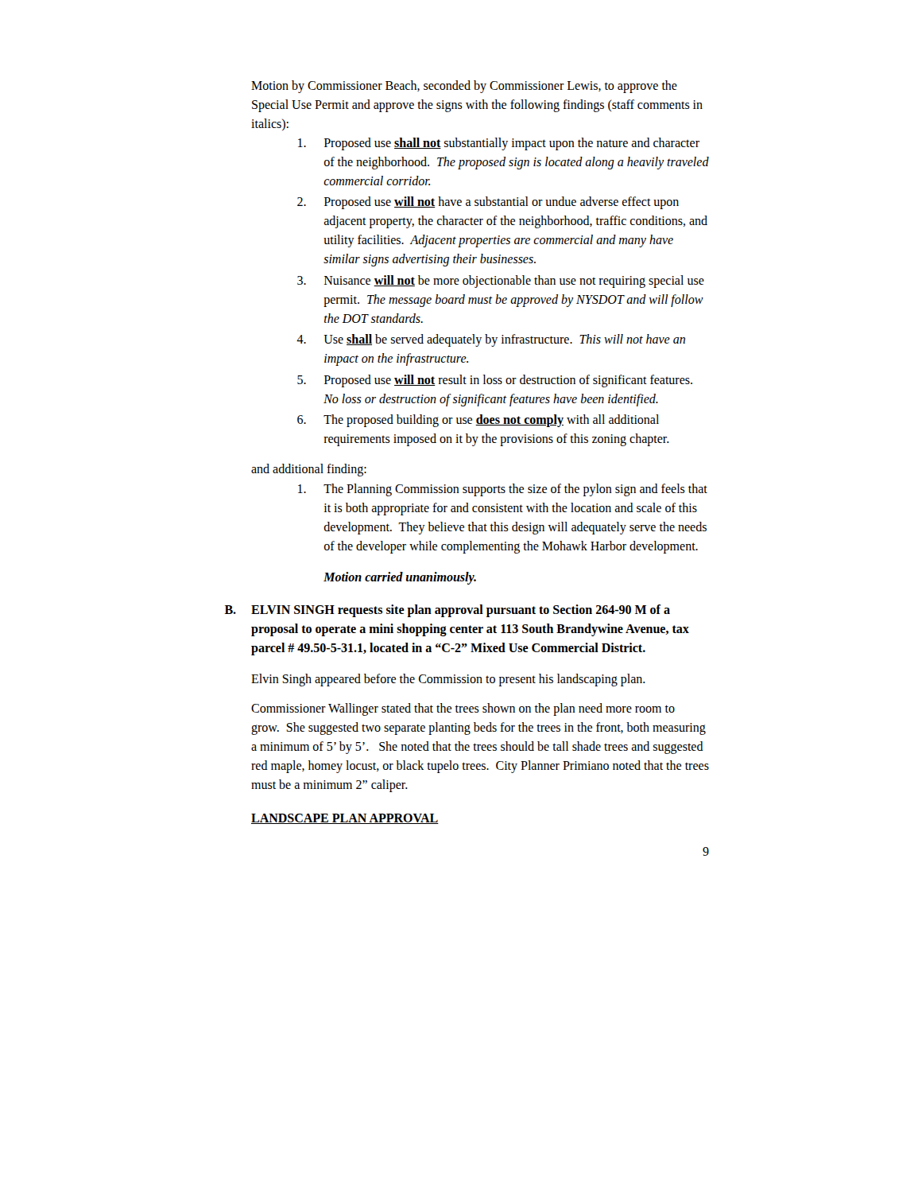Motion by Commissioner Beach, seconded by Commissioner Lewis, to approve the Special Use Permit and approve the signs with the following findings (staff comments in italics):
Proposed use shall not substantially impact upon the nature and character of the neighborhood. The proposed sign is located along a heavily traveled commercial corridor.
Proposed use will not have a substantial or undue adverse effect upon adjacent property, the character of the neighborhood, traffic conditions, and utility facilities. Adjacent properties are commercial and many have similar signs advertising their businesses.
Nuisance will not be more objectionable than use not requiring special use permit. The message board must be approved by NYSDOT and will follow the DOT standards.
Use shall be served adequately by infrastructure. This will not have an impact on the infrastructure.
Proposed use will not result in loss or destruction of significant features. No loss or destruction of significant features have been identified.
The proposed building or use does not comply with all additional requirements imposed on it by the provisions of this zoning chapter.
and additional finding:
The Planning Commission supports the size of the pylon sign and feels that it is both appropriate for and consistent with the location and scale of this development. They believe that this design will adequately serve the needs of the developer while complementing the Mohawk Harbor development.
Motion carried unanimously.
B. ELVIN SINGH requests site plan approval pursuant to Section 264-90 M of a proposal to operate a mini shopping center at 113 South Brandywine Avenue, tax parcel # 49.50-5-31.1, located in a “C-2” Mixed Use Commercial District.
Elvin Singh appeared before the Commission to present his landscaping plan.
Commissioner Wallinger stated that the trees shown on the plan need more room to grow. She suggested two separate planting beds for the trees in the front, both measuring a minimum of 5’ by 5’. She noted that the trees should be tall shade trees and suggested red maple, homey locust, or black tupelo trees. City Planner Primiano noted that the trees must be a minimum 2” caliper.
LANDSCAPE PLAN APPROVAL
9